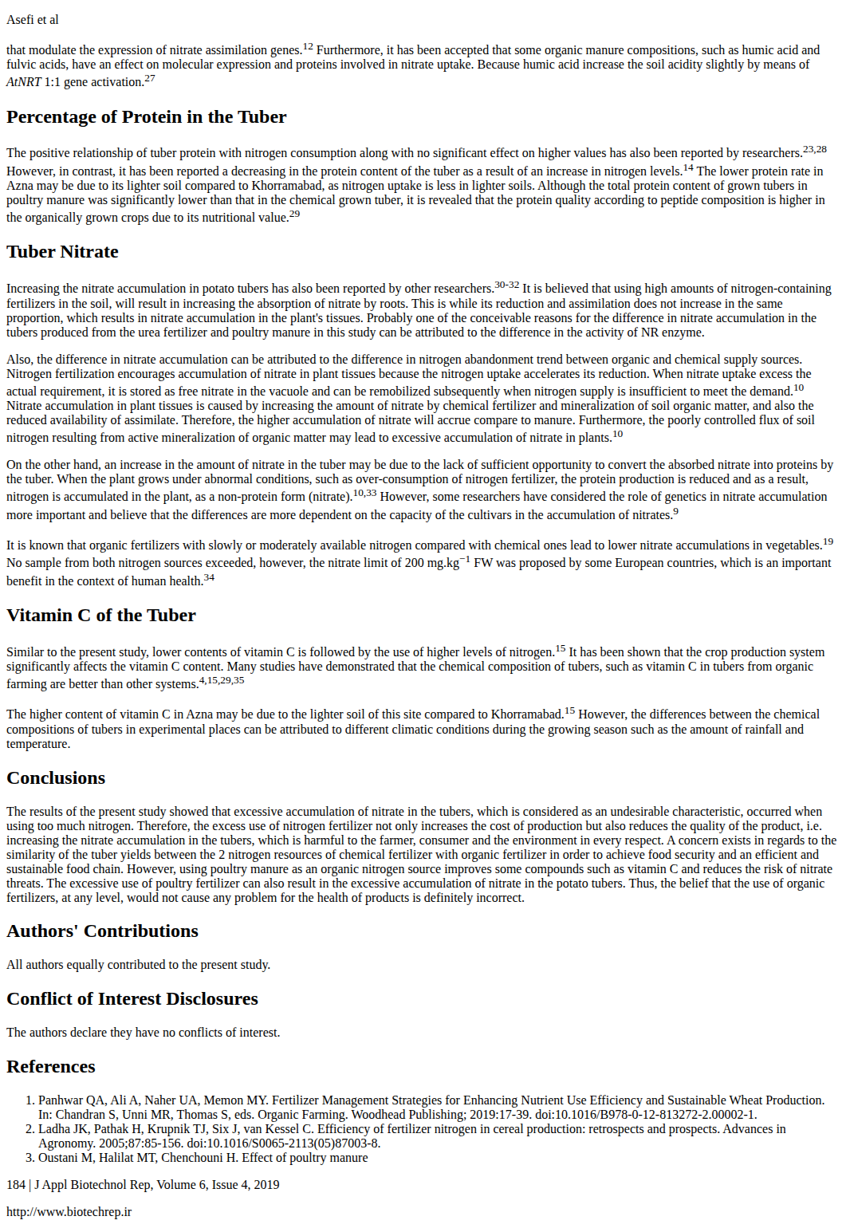Asefi et al
that modulate the expression of nitrate assimilation genes.12 Furthermore, it has been accepted that some organic manure compositions, such as humic acid and fulvic acids, have an effect on molecular expression and proteins involved in nitrate uptake. Because humic acid increase the soil acidity slightly by means of AtNRT 1:1 gene activation.27
Percentage of Protein in the Tuber
The positive relationship of tuber protein with nitrogen consumption along with no significant effect on higher values has also been reported by researchers.23,28 However, in contrast, it has been reported a decreasing in the protein content of the tuber as a result of an increase in nitrogen levels.14 The lower protein rate in Azna may be due to its lighter soil compared to Khorramabad, as nitrogen uptake is less in lighter soils. Although the total protein content of grown tubers in poultry manure was significantly lower than that in the chemical grown tuber, it is revealed that the protein quality according to peptide composition is higher in the organically grown crops due to its nutritional value.29
Tuber Nitrate
Increasing the nitrate accumulation in potato tubers has also been reported by other researchers.30-32 It is believed that using high amounts of nitrogen-containing fertilizers in the soil, will result in increasing the absorption of nitrate by roots. This is while its reduction and assimilation does not increase in the same proportion, which results in nitrate accumulation in the plant's tissues. Probably one of the conceivable reasons for the difference in nitrate accumulation in the tubers produced from the urea fertilizer and poultry manure in this study can be attributed to the difference in the activity of NR enzyme.
Also, the difference in nitrate accumulation can be attributed to the difference in nitrogen abandonment trend between organic and chemical supply sources. Nitrogen fertilization encourages accumulation of nitrate in plant tissues because the nitrogen uptake accelerates its reduction. When nitrate uptake excess the actual requirement, it is stored as free nitrate in the vacuole and can be remobilized subsequently when nitrogen supply is insufficient to meet the demand.10 Nitrate accumulation in plant tissues is caused by increasing the amount of nitrate by chemical fertilizer and mineralization of soil organic matter, and also the reduced availability of assimilate. Therefore, the higher accumulation of nitrate will accrue compare to manure. Furthermore, the poorly controlled flux of soil nitrogen resulting from active mineralization of organic matter may lead to excessive accumulation of nitrate in plants.10
On the other hand, an increase in the amount of nitrate in the tuber may be due to the lack of sufficient opportunity to convert the absorbed nitrate into proteins by the tuber. When the plant grows under abnormal conditions, such as over-consumption of nitrogen fertilizer, the protein production is reduced and as a result, nitrogen is accumulated in the plant, as a non-protein form (nitrate).10,33 However, some researchers have considered the role of genetics in nitrate accumulation more important and believe that the differences are more dependent on the capacity of the cultivars in the accumulation of nitrates.9
It is known that organic fertilizers with slowly or moderately available nitrogen compared with chemical ones lead to lower nitrate accumulations in vegetables.19 No sample from both nitrogen sources exceeded, however, the nitrate limit of 200 mg.kg−1 FW was proposed by some European countries, which is an important benefit in the context of human health.34
Vitamin C of the Tuber
Similar to the present study, lower contents of vitamin C is followed by the use of higher levels of nitrogen.15 It has been shown that the crop production system significantly affects the vitamin C content. Many studies have demonstrated that the chemical composition of tubers, such as vitamin C in tubers from organic farming are better than other systems.4,15,29,35
The higher content of vitamin C in Azna may be due to the lighter soil of this site compared to Khorramabad.15 However, the differences between the chemical compositions of tubers in experimental places can be attributed to different climatic conditions during the growing season such as the amount of rainfall and temperature.
Conclusions
The results of the present study showed that excessive accumulation of nitrate in the tubers, which is considered as an undesirable characteristic, occurred when using too much nitrogen. Therefore, the excess use of nitrogen fertilizer not only increases the cost of production but also reduces the quality of the product, i.e. increasing the nitrate accumulation in the tubers, which is harmful to the farmer, consumer and the environment in every respect. A concern exists in regards to the similarity of the tuber yields between the 2 nitrogen resources of chemical fertilizer with organic fertilizer in order to achieve food security and an efficient and sustainable food chain. However, using poultry manure as an organic nitrogen source improves some compounds such as vitamin C and reduces the risk of nitrate threats. The excessive use of poultry fertilizer can also result in the excessive accumulation of nitrate in the potato tubers. Thus, the belief that the use of organic fertilizers, at any level, would not cause any problem for the health of products is definitely incorrect.
Authors' Contributions
All authors equally contributed to the present study.
Conflict of Interest Disclosures
The authors declare they have no conflicts of interest.
References
Panhwar QA, Ali A, Naher UA, Memon MY. Fertilizer Management Strategies for Enhancing Nutrient Use Efficiency and Sustainable Wheat Production. In: Chandran S, Unni MR, Thomas S, eds. Organic Farming. Woodhead Publishing; 2019:17-39. doi:10.1016/B978-0-12-813272-2.00002-1.
Ladha JK, Pathak H, Krupnik TJ, Six J, van Kessel C. Efficiency of fertilizer nitrogen in cereal production: retrospects and prospects. Advances in Agronomy. 2005;87:85-156. doi:10.1016/S0065-2113(05)87003-8.
Oustani M, Halilat MT, Chenchouni H. Effect of poultry manure
184 | J Appl Biotechnol Rep, Volume 6, Issue 4, 2019
http://www.biotechrep.ir